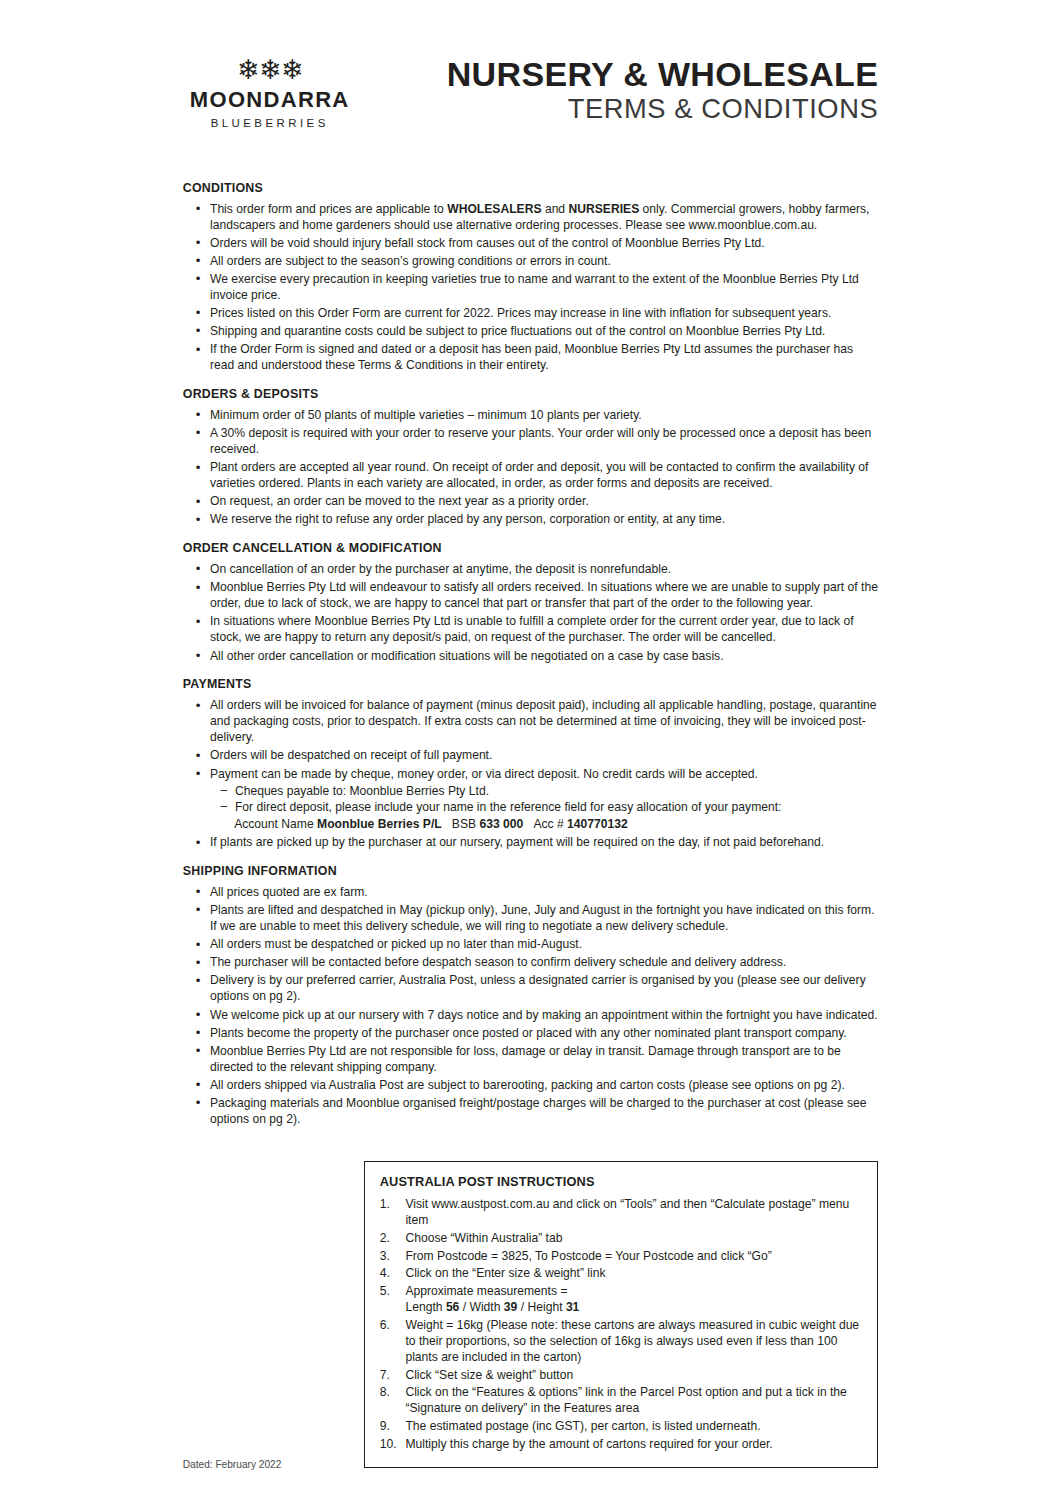❄❄❄
MOONDARRA
BLUEBERRIES
Nursery & Wholesale
Terms & Conditions
Conditions
This order form and prices are applicable to WHOLESALERS and NURSERIES only. Commercial growers, hobby farmers, landscapers and home gardeners should use alternative ordering processes. Please see www.moonblue.com.au.
Orders will be void should injury befall stock from causes out of the control of Moonblue Berries Pty Ltd.
All orders are subject to the season’s growing conditions or errors in count.
We exercise every precaution in keeping varieties true to name and warrant to the extent of the Moonblue Berries Pty Ltd invoice price.
Prices listed on this Order Form are current for 2022. Prices may increase in line with inflation for subsequent years.
Shipping and quarantine costs could be subject to price fluctuations out of the control on Moonblue Berries Pty Ltd.
If the Order Form is signed and dated or a deposit has been paid, Moonblue Berries Pty Ltd assumes the purchaser has read and understood these Terms & Conditions in their entirety.
Orders & Deposits
Minimum order of 50 plants of multiple varieties – minimum 10 plants per variety.
A 30% deposit is required with your order to reserve your plants. Your order will only be processed once a deposit has been received.
Plant orders are accepted all year round. On receipt of order and deposit, you will be contacted to confirm the availability of varieties ordered. Plants in each variety are allocated, in order, as order forms and deposits are received.
On request, an order can be moved to the next year as a priority order.
We reserve the right to refuse any order placed by any person, corporation or entity, at any time.
Order Cancellation & Modification
On cancellation of an order by the purchaser at anytime, the deposit is nonrefundable.
Moonblue Berries Pty Ltd will endeavour to satisfy all orders received. In situations where we are unable to supply part of the order, due to lack of stock, we are happy to cancel that part or transfer that part of the order to the following year.
In situations where Moonblue Berries Pty Ltd is unable to fulfill a complete order for the current order year, due to lack of stock, we are happy to return any deposit/s paid, on request of the purchaser. The order will be cancelled.
All other order cancellation or modification situations will be negotiated on a case by case basis.
Payments
All orders will be invoiced for balance of payment (minus deposit paid), including all applicable handling, postage, quarantine and packaging costs, prior to despatch. If extra costs can not be determined at time of invoicing, they will be invoiced post-delivery.
Orders will be despatched on receipt of full payment.
Payment can be made by cheque, money order, or via direct deposit. No credit cards will be accepted.
Cheques payable to: Moonblue Berries Pty Ltd.
For direct deposit, please include your name in the reference field for easy allocation of your payment:
Account Name Moonblue Berries P/L BSB 633 000 Acc # 140770132
If plants are picked up by the purchaser at our nursery, payment will be required on the day, if not paid beforehand.
Shipping Information
All prices quoted are ex farm.
Plants are lifted and despatched in May (pickup only), June, July and August in the fortnight you have indicated on this form. If we are unable to meet this delivery schedule, we will ring to negotiate a new delivery schedule.
All orders must be despatched or picked up no later than mid-August.
The purchaser will be contacted before despatch season to confirm delivery schedule and delivery address.
Delivery is by our preferred carrier, Australia Post, unless a designated carrier is organised by you (please see our delivery options on pg 2).
We welcome pick up at our nursery with 7 days notice and by making an appointment within the fortnight you have indicated.
Plants become the property of the purchaser once posted or placed with any other nominated plant transport company.
Moonblue Berries Pty Ltd are not responsible for loss, damage or delay in transit. Damage through transport are to be directed to the relevant shipping company.
All orders shipped via Australia Post are subject to barerooting, packing and carton costs (please see options on pg 2).
Packaging materials and Moonblue organised freight/postage charges will be charged to the purchaser at cost (please see options on pg 2).
Australia Post Instructions
Visit www.austpost.com.au and click on “Tools” and then “Calculate postage” menu item
Choose “Within Australia” tab
From Postcode = 3825, To Postcode = Your Postcode and click “Go”
Click on the “Enter size & weight” link
Approximate measurements = Length 56 / Width 39 / Height 31
Weight = 16kg (Please note: these cartons are always measured in cubic weight due to their proportions, so the selection of 16kg is always used even if less than 100 plants are included in the carton)
Click “Set size & weight” button
Click on the “Features & options” link in the Parcel Post option and put a tick in the “Signature on delivery” in the Features area
The estimated postage (inc GST), per carton, is listed underneath.
Multiply this charge by the amount of cartons required for your order.
Dated: February 2022